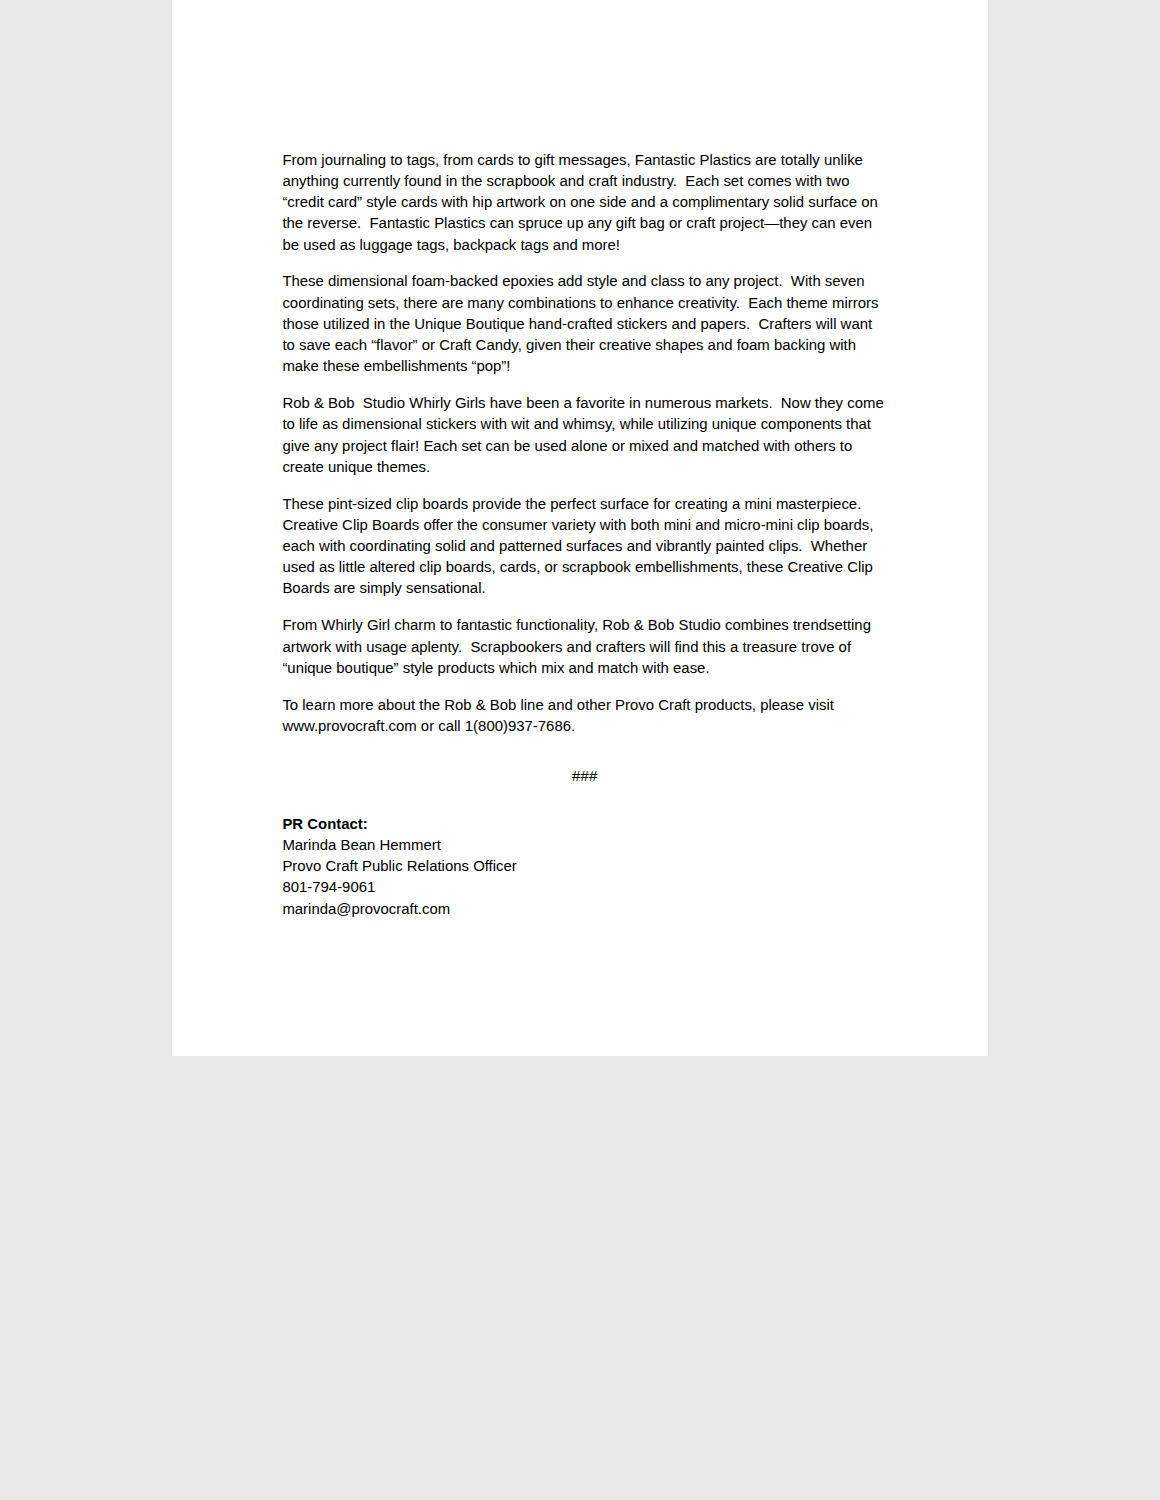From journaling to tags, from cards to gift messages, Fantastic Plastics are totally unlike anything currently found in the scrapbook and craft industry. Each set comes with two “credit card” style cards with hip artwork on one side and a complimentary solid surface on the reverse. Fantastic Plastics can spruce up any gift bag or craft project—they can even be used as luggage tags, backpack tags and more!
These dimensional foam-backed epoxies add style and class to any project. With seven coordinating sets, there are many combinations to enhance creativity. Each theme mirrors those utilized in the Unique Boutique hand-crafted stickers and papers. Crafters will want to save each “flavor” or Craft Candy, given their creative shapes and foam backing with make these embellishments “pop”!
Rob & Bob Studio Whirly Girls have been a favorite in numerous markets. Now they come to life as dimensional stickers with wit and whimsy, while utilizing unique components that give any project flair! Each set can be used alone or mixed and matched with others to create unique themes.
These pint-sized clip boards provide the perfect surface for creating a mini masterpiece. Creative Clip Boards offer the consumer variety with both mini and micro-mini clip boards, each with coordinating solid and patterned surfaces and vibrantly painted clips. Whether used as little altered clip boards, cards, or scrapbook embellishments, these Creative Clip Boards are simply sensational.
From Whirly Girl charm to fantastic functionality, Rob & Bob Studio combines trendsetting artwork with usage aplenty. Scrapbookers and crafters will find this a treasure trove of “unique boutique” style products which mix and match with ease.
To learn more about the Rob & Bob line and other Provo Craft products, please visit www.provocraft.com or call 1(800)937-7686.
###
PR Contact:
Marinda Bean Hemmert Provo Craft Public Relations Officer 801-794-9061 marinda@provocraft.com